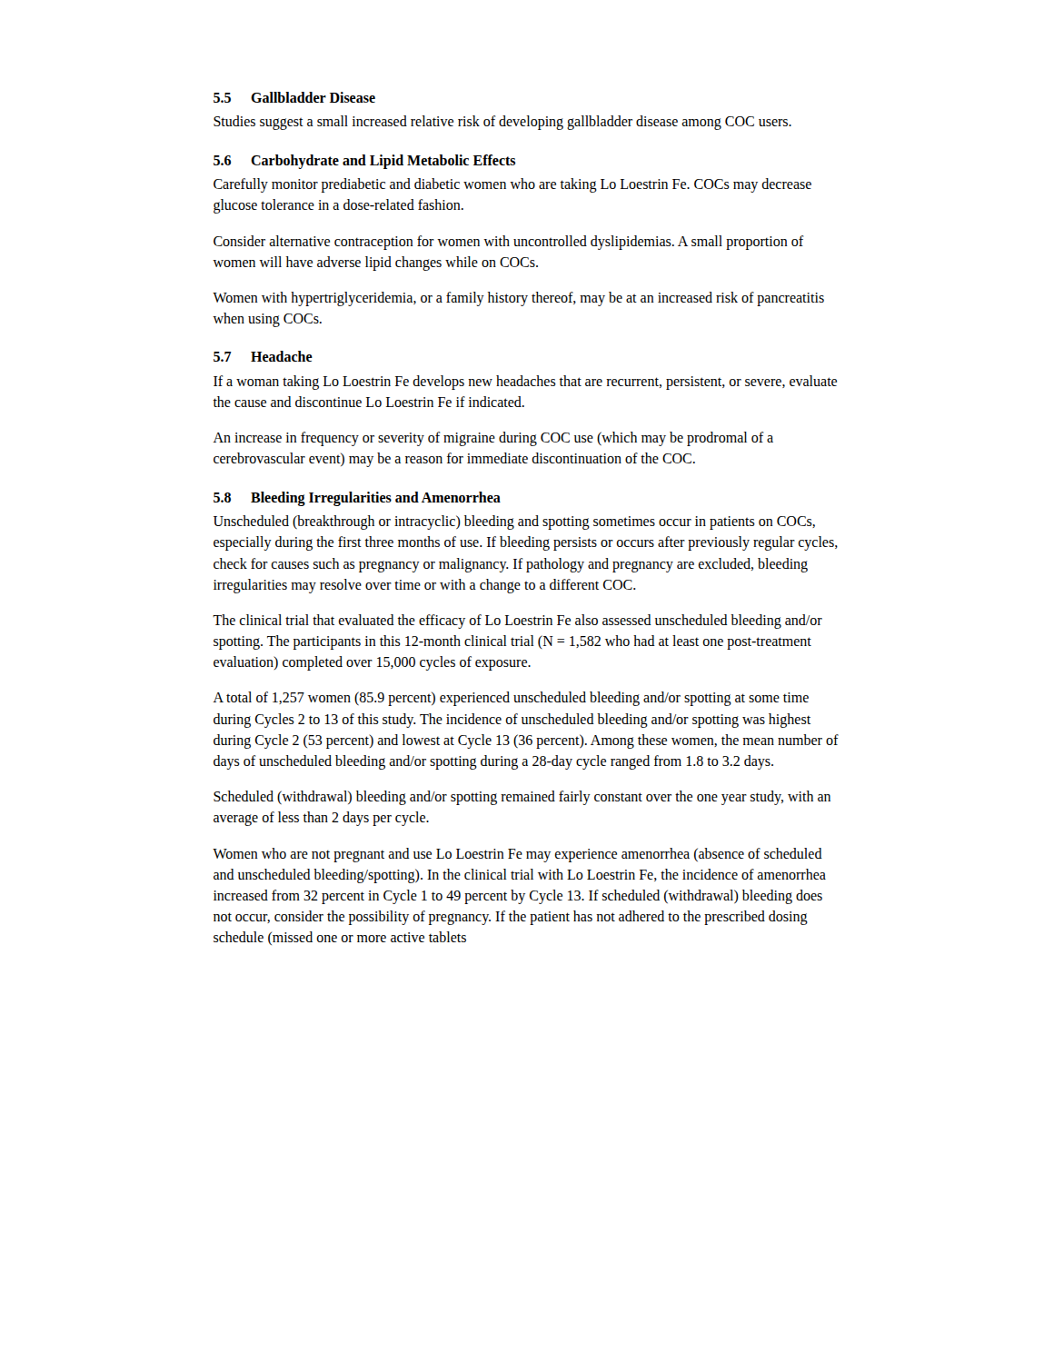5.5 Gallbladder Disease
Studies suggest a small increased relative risk of developing gallbladder disease among COC users.
5.6 Carbohydrate and Lipid Metabolic Effects
Carefully monitor prediabetic and diabetic women who are taking Lo Loestrin Fe. COCs may decrease glucose tolerance in a dose-related fashion.
Consider alternative contraception for women with uncontrolled dyslipidemias. A small proportion of women will have adverse lipid changes while on COCs.
Women with hypertriglyceridemia, or a family history thereof, may be at an increased risk of pancreatitis when using COCs.
5.7 Headache
If a woman taking Lo Loestrin Fe develops new headaches that are recurrent, persistent, or severe, evaluate the cause and discontinue Lo Loestrin Fe if indicated.
An increase in frequency or severity of migraine during COC use (which may be prodromal of a cerebrovascular event) may be a reason for immediate discontinuation of the COC.
5.8 Bleeding Irregularities and Amenorrhea
Unscheduled (breakthrough or intracyclic) bleeding and spotting sometimes occur in patients on COCs, especially during the first three months of use. If bleeding persists or occurs after previously regular cycles, check for causes such as pregnancy or malignancy. If pathology and pregnancy are excluded, bleeding irregularities may resolve over time or with a change to a different COC.
The clinical trial that evaluated the efficacy of Lo Loestrin Fe also assessed unscheduled bleeding and/or spotting. The participants in this 12-month clinical trial (N = 1,582 who had at least one post-treatment evaluation) completed over 15,000 cycles of exposure.
A total of 1,257 women (85.9 percent) experienced unscheduled bleeding and/or spotting at some time during Cycles 2 to 13 of this study. The incidence of unscheduled bleeding and/or spotting was highest during Cycle 2 (53 percent) and lowest at Cycle 13 (36 percent). Among these women, the mean number of days of unscheduled bleeding and/or spotting during a 28-day cycle ranged from 1.8 to 3.2 days.
Scheduled (withdrawal) bleeding and/or spotting remained fairly constant over the one year study, with an average of less than 2 days per cycle.
Women who are not pregnant and use Lo Loestrin Fe may experience amenorrhea (absence of scheduled and unscheduled bleeding/spotting). In the clinical trial with Lo Loestrin Fe, the incidence of amenorrhea increased from 32 percent in Cycle 1 to 49 percent by Cycle 13. If scheduled (withdrawal) bleeding does not occur, consider the possibility of pregnancy. If the patient has not adhered to the prescribed dosing schedule (missed one or more active tablets